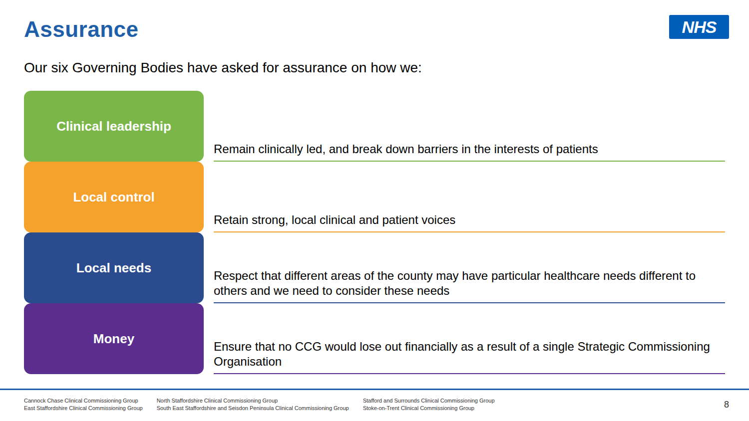Assurance
NHS
Our six Governing Bodies have asked for assurance on how we:
Clinical leadership
Remain clinically led, and break down barriers in the interests of patients
Local control
Retain strong, local clinical and patient voices
Local needs
Respect that different areas of the county may have particular healthcare needs different to others and we need to consider these needs
Money
Ensure that no CCG would lose out financially as a result of a single Strategic Commissioning Organisation
Cannock Chase Clinical Commissioning Group
East Staffordshire Clinical Commissioning Group
North Staffordshire Clinical Commissioning Group
South East Staffordshire and Seisdon Peninsula Clinical Commissioning Group
Stafford and Surrounds Clinical Commissioning Group
Stoke-on-Trent Clinical Commissioning Group
8